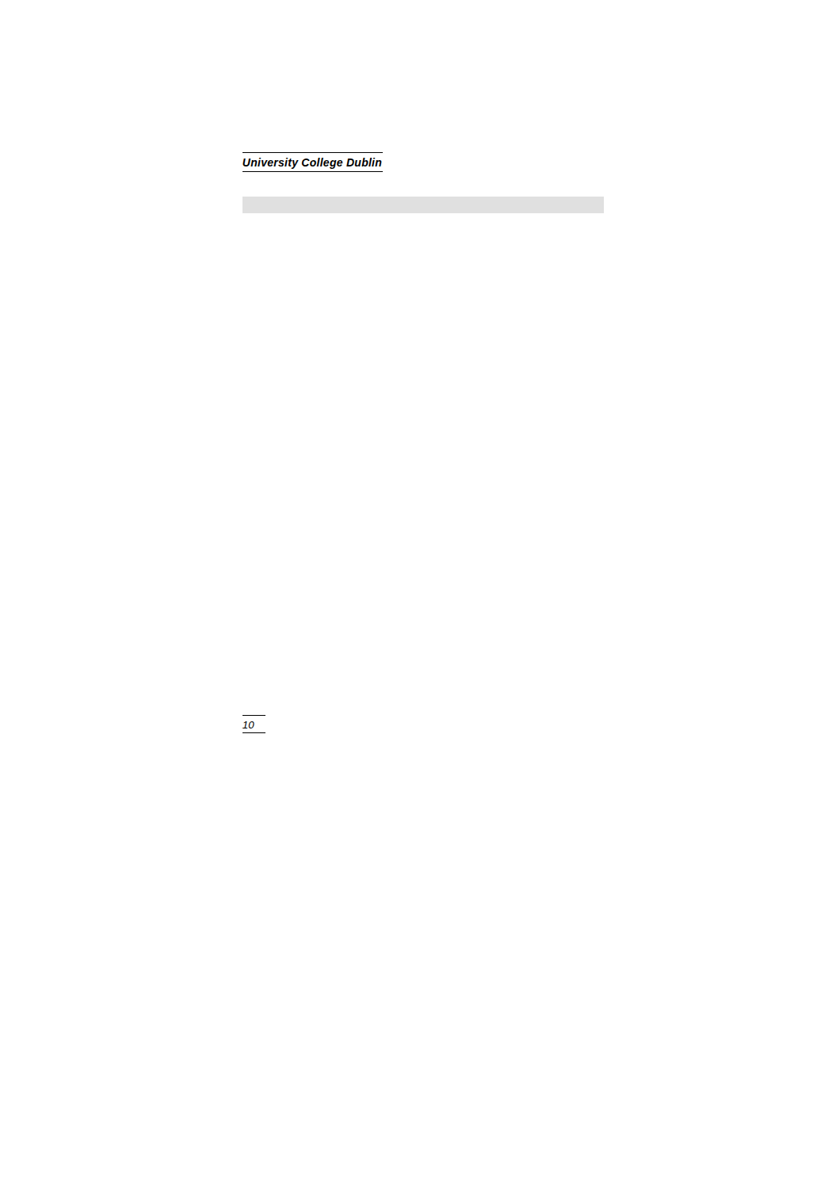University College Dublin
10